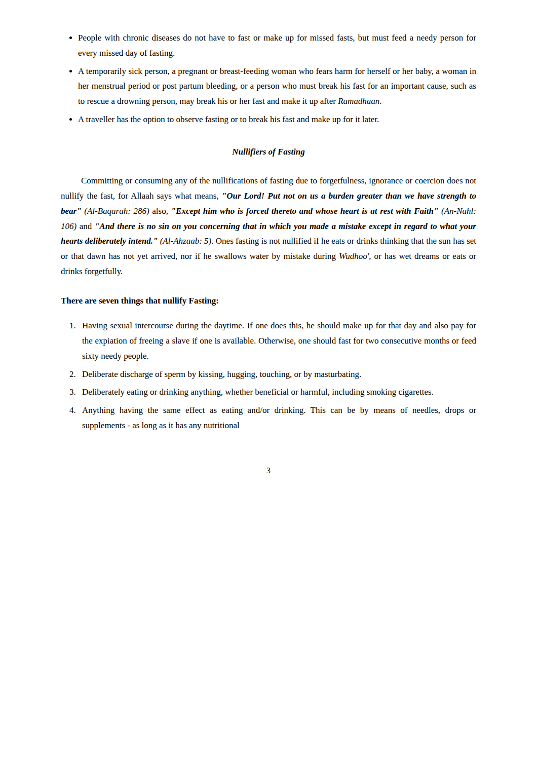People with chronic diseases do not have to fast or make up for missed fasts, but must feed a needy person for every missed day of fasting.
A temporarily sick person, a pregnant or breast-feeding woman who fears harm for herself or her baby, a woman in her menstrual period or post partum bleeding, or a person who must break his fast for an important cause, such as to rescue a drowning person, may break his or her fast and make it up after Ramadhaan.
A traveller has the option to observe fasting or to break his fast and make up for it later.
Nullifiers of Fasting
Committing or consuming any of the nullifications of fasting due to forgetfulness, ignorance or coercion does not nullify the fast, for Allaah says what means, "Our Lord! Put not on us a burden greater than we have strength to bear" (Al-Baqarah: 286) also, "Except him who is forced thereto and whose heart is at rest with Faith" (An-Nahl: 106) and "And there is no sin on you concerning that in which you made a mistake except in regard to what your hearts deliberately intend." (Al-Ahzaab: 5). Ones fasting is not nullified if he eats or drinks thinking that the sun has set or that dawn has not yet arrived, nor if he swallows water by mistake during Wudhoo', or has wet dreams or eats or drinks forgetfully.
There are seven things that nullify Fasting:
Having sexual intercourse during the daytime. If one does this, he should make up for that day and also pay for the expiation of freeing a slave if one is available. Otherwise, one should fast for two consecutive months or feed sixty needy people.
Deliberate discharge of sperm by kissing, hugging, touching, or by masturbating.
Deliberately eating or drinking anything, whether beneficial or harmful, including smoking cigarettes.
Anything having the same effect as eating and/or drinking. This can be by means of needles, drops or supplements - as long as it has any nutritional
3